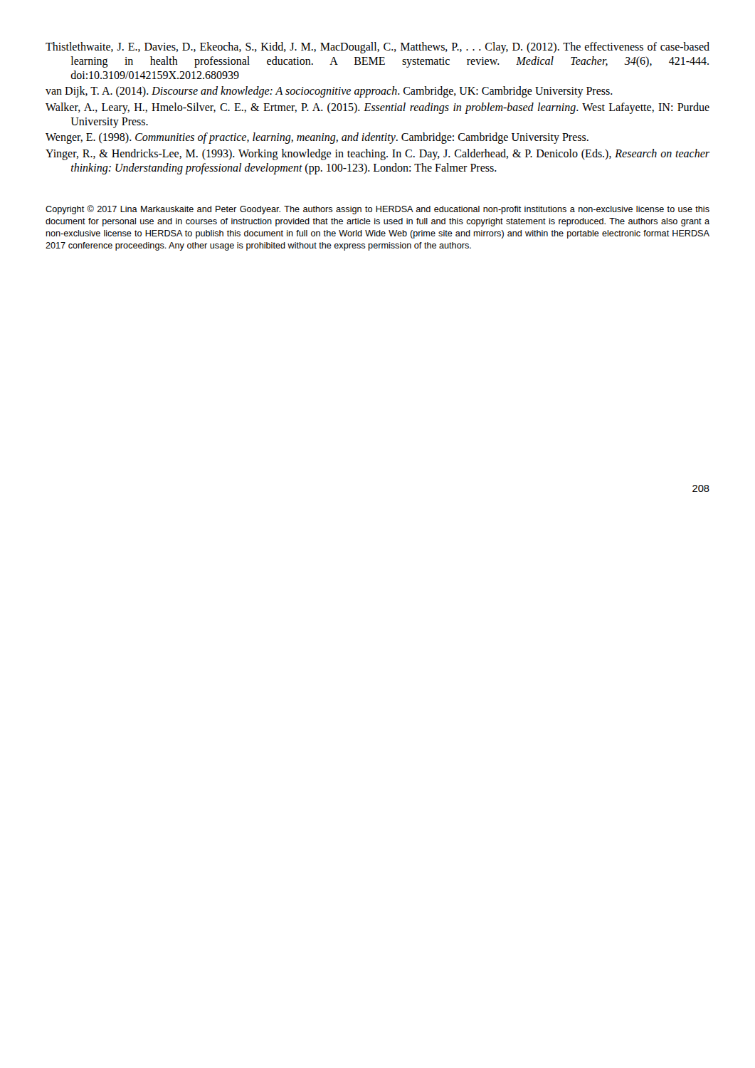Thistlethwaite, J. E., Davies, D., Ekeocha, S., Kidd, J. M., MacDougall, C., Matthews, P., . . . Clay, D. (2012). The effectiveness of case-based learning in health professional education. A BEME systematic review. Medical Teacher, 34(6), 421-444. doi:10.3109/0142159X.2012.680939
van Dijk, T. A. (2014). Discourse and knowledge: A sociocognitive approach. Cambridge, UK: Cambridge University Press.
Walker, A., Leary, H., Hmelo-Silver, C. E., & Ertmer, P. A. (2015). Essential readings in problem-based learning. West Lafayette, IN: Purdue University Press.
Wenger, E. (1998). Communities of practice, learning, meaning, and identity. Cambridge: Cambridge University Press.
Yinger, R., & Hendricks-Lee, M. (1993). Working knowledge in teaching. In C. Day, J. Calderhead, & P. Denicolo (Eds.), Research on teacher thinking: Understanding professional development (pp. 100-123). London: The Falmer Press.
Copyright © 2017 Lina Markauskaite and Peter Goodyear. The authors assign to HERDSA and educational non-profit institutions a non-exclusive license to use this document for personal use and in courses of instruction provided that the article is used in full and this copyright statement is reproduced. The authors also grant a non-exclusive license to HERDSA to publish this document in full on the World Wide Web (prime site and mirrors) and within the portable electronic format HERDSA 2017 conference proceedings. Any other usage is prohibited without the express permission of the authors.
208